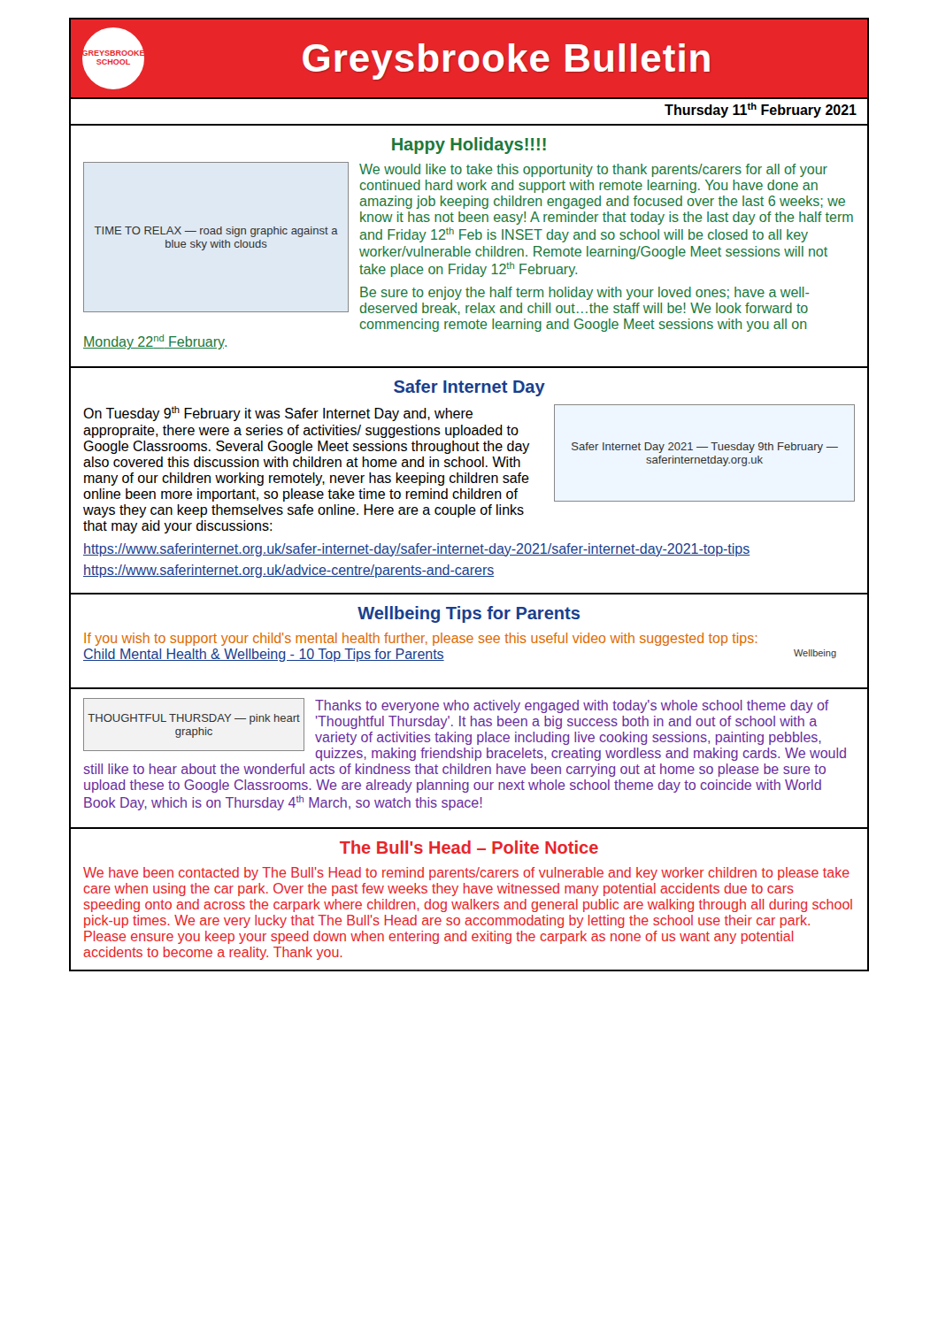GREYSBROOKE
SCHOOL
Greysbrooke Bulletin
Thursday 11th February 2021
Happy Holidays!!!!
TIME TO RELAX — road sign graphic against a blue sky with clouds
We would like to take this opportunity to thank parents/carers for all of your continued hard work and support with remote learning. You have done an amazing job keeping children engaged and focused over the last 6 weeks; we know it has not been easy! A reminder that today is the last day of the half term and Friday 12th Feb is INSET day and so school will be closed to all key worker/vulnerable children. Remote learning/Google Meet sessions will not take place on Friday 12th February.
Be sure to enjoy the half term holiday with your loved ones; have a well-deserved break, relax and chill out…the staff will be! We look forward to commencing remote learning and Google Meet sessions with you all on Monday 22nd February.
Safer Internet Day
Safer Internet Day 2021 — Tuesday 9th February — saferinternetday.org.uk
On Tuesday 9th February it was Safer Internet Day and, where appropraite, there were a series of activities/ suggestions uploaded to Google Classrooms. Several Google Meet sessions throughout the day also covered this discussion with children at home and in school. With many of our children working remotely, never has keeping children safe online been more important, so please take time to remind children of ways they can keep themselves safe online. Here are a couple of links that may aid your discussions:
https://www.saferinternet.org.uk/safer-internet-day/safer-internet-day-2021/safer-internet-day-2021-top-tips https://www.saferinternet.org.uk/advice-centre/parents-and-carers
Wellbeing Tips for Parents
Wellbeing
If you wish to support your child's mental health further, please see this useful video with suggested top tips: Child Mental Health & Wellbeing - 10 Top Tips for Parents
THOUGHTFUL THURSDAY — pink heart graphic
Thanks to everyone who actively engaged with today's whole school theme day of 'Thoughtful Thursday'. It has been a big success both in and out of school with a variety of activities taking place including live cooking sessions, painting pebbles, quizzes, making friendship bracelets, creating wordless and making cards. We would still like to hear about the wonderful acts of kindness that children have been carrying out at home so please be sure to upload these to Google Classrooms. We are already planning our next whole school theme day to coincide with World Book Day, which is on Thursday 4th March, so watch this space!
The Bull's Head – Polite Notice
We have been contacted by The Bull's Head to remind parents/carers of vulnerable and key worker children to please take care when using the car park. Over the past few weeks they have witnessed many potential accidents due to cars speeding onto and across the carpark where children, dog walkers and general public are walking through all during school pick-up times. We are very lucky that The Bull's Head are so accommodating by letting the school use their car park. Please ensure you keep your speed down when entering and exiting the carpark as none of us want any potential accidents to become a reality. Thank you.